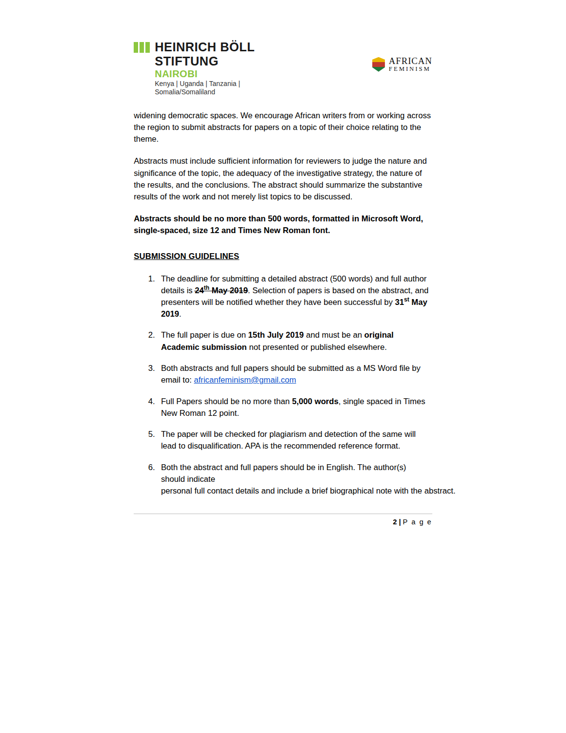HEINRICH BÖLL STIFTUNG
NAIROBI
Kenya | Uganda | Tanzania |
Somalia/Somaliland
AFRICAN
FEMINISM
widening democratic spaces. We encourage African writers from or working across the region to submit abstracts for papers on a topic of their choice relating to the theme.
Abstracts must include sufficient information for reviewers to judge the nature and significance of the topic, the adequacy of the investigative strategy, the nature of the results, and the conclusions. The abstract should summarize the substantive results of the work and not merely list topics to be discussed.
Abstracts should be no more than 500 words, formatted in Microsoft Word, single-spaced, size 12 and Times New Roman font.
SUBMISSION GUIDELINES
The deadline for submitting a detailed abstract (500 words) and full author details is 24th May 2019. Selection of papers is based on the abstract, and presenters will be notified whether they have been successful by 31st May 2019.
The full paper is due on 15th July 2019 and must be an original Academic submission not presented or published elsewhere.
Both abstracts and full papers should be submitted as a MS Word file by email to: africanfeminism@gmail.com
Full Papers should be no more than 5,000 words, single spaced in Times New Roman 12 point.
The paper will be checked for plagiarism and detection of the same will lead to disqualification. APA is the recommended reference format.
Both the abstract and full papers should be in English. The author(s) should indicate personal full contact details and include a brief biographical note with the abstract.
2 | P a g e